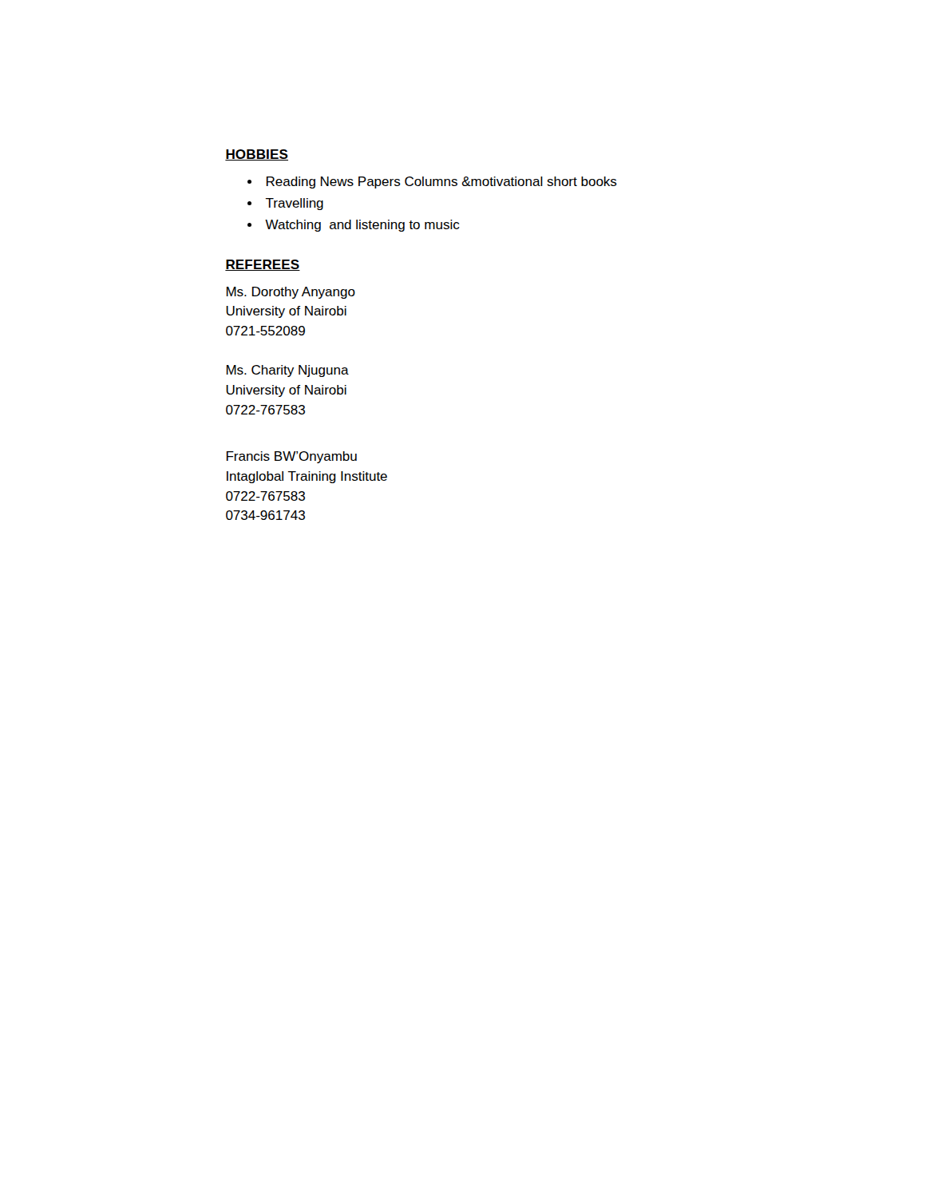HOBBIES
Reading News Papers Columns &motivational short books
Travelling
Watching and listening to music
REFEREES
Ms. Dorothy Anyango
University of Nairobi
0721-552089
Ms. Charity Njuguna
University of Nairobi
0722-767583
Francis BW’Onyambu
Intaglobal Training Institute
0722-767583
0734-961743